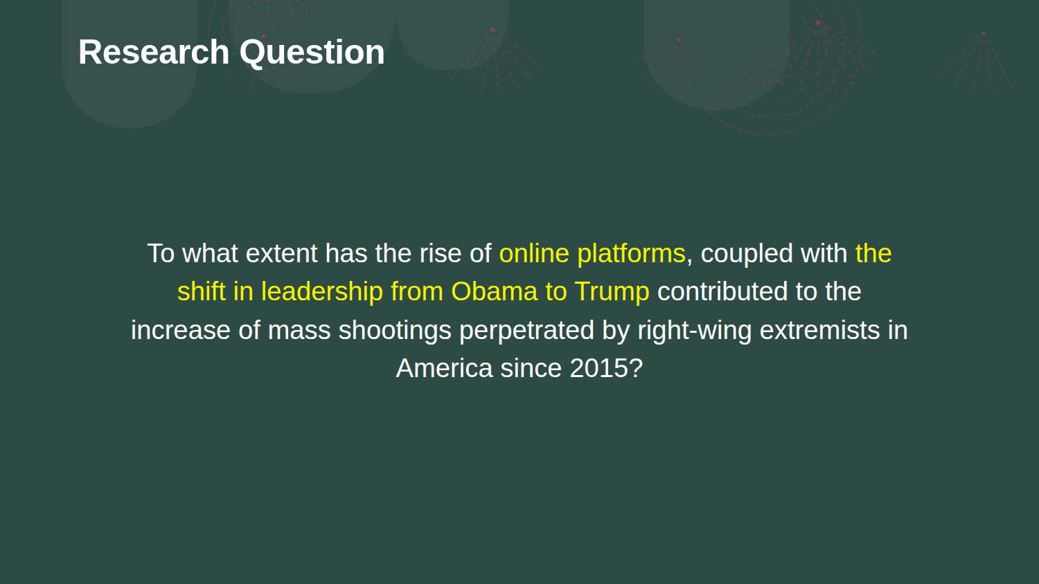Research Question
To what extent has the rise of online platforms, coupled with the shift in leadership from Obama to Trump contributed to the increase of mass shootings perpetrated by right-wing extremists in America since 2015?